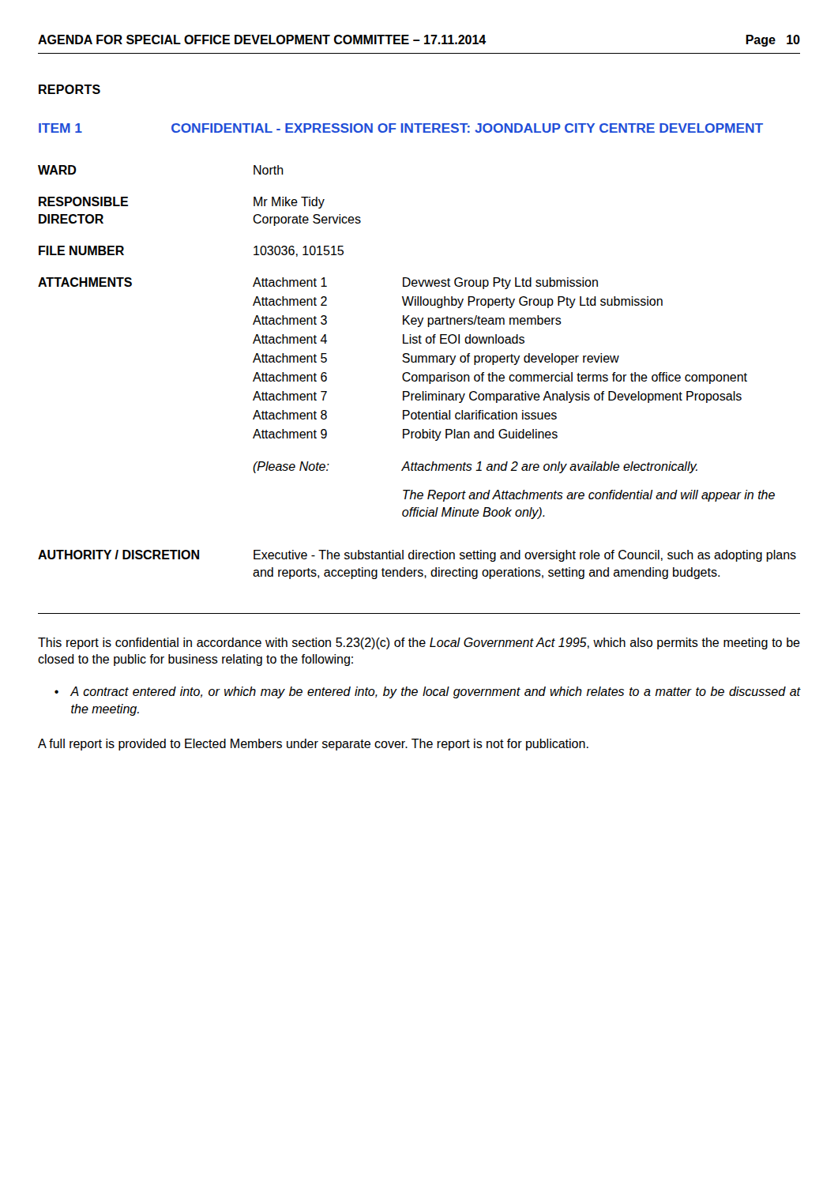AGENDA FOR SPECIAL OFFICE DEVELOPMENT COMMITTEE – 17.11.2014 Page 10
REPORTS
ITEM 1 CONFIDENTIAL - EXPRESSION OF INTEREST: JOONDALUP CITY CENTRE DEVELOPMENT
| WARD | North |
| RESPONSIBLE DIRECTOR | Mr Mike Tidy Corporate Services |
| FILE NUMBER | 103036, 101515 |
| ATTACHMENTS | / Attachment 1 / Devwest Group Pty Ltd submission / / Attachment 2 / Willoughby Property Group Pty Ltd submission / / Attachment 3 / Key partners/team members / / Attachment 4 / List of EOI downloads / / Attachment 5 / Summary of property developer review / / Attachment 6 / Comparison of the commercial terms for the office component / / Attachment 7 / Preliminary Comparative Analysis of Development Proposals / / Attachment 8 / Potential clarification issues / / Attachment 9 / Probity Plan and Guidelines / / (Please Note: / Attachments 1 and 2 are only available electronically. / / / The Report and Attachments are confidential and will appear in the official Minute Book only). / |
| AUTHORITY / DISCRETION | Executive - The substantial direction setting and oversight role of Council, such as adopting plans and reports, accepting tenders, directing operations, setting and amending budgets. |
This report is confidential in accordance with section 5.23(2)(c) of the Local Government Act 1995, which also permits the meeting to be closed to the public for business relating to the following:
A contract entered into, or which may be entered into, by the local government and which relates to a matter to be discussed at the meeting.
A full report is provided to Elected Members under separate cover. The report is not for publication.